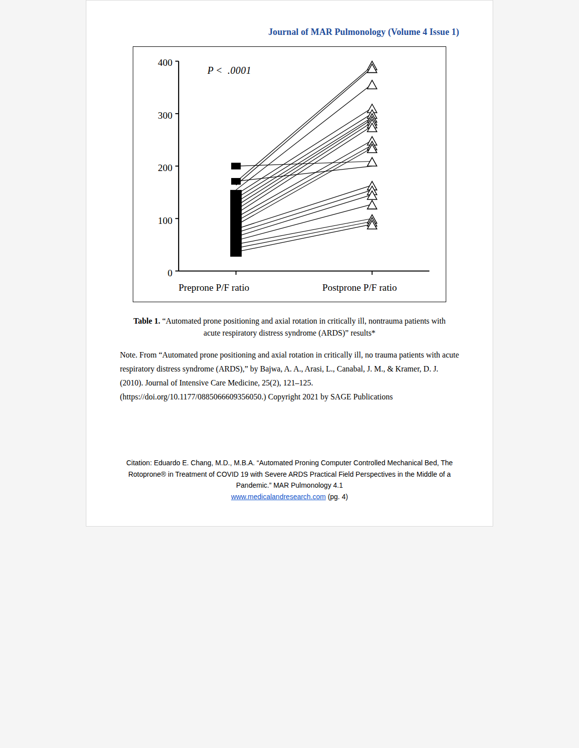Journal of MAR Pulmonology (Volume 4 Issue 1)
P < .0001
400
300
200
100
0
Preprone P/F ratio
Postprone P/F ratio
Table 1. “Automated prone positioning and axial rotation in critically ill, nontrauma patients with
acute respiratory distress syndrome (ARDS)” results*
Note. From “Automated prone positioning and axial rotation in critically ill, no trauma patients with acute respiratory distress syndrome (ARDS),” by Bajwa, A. A., Arasi, L., Canabal, J. M., & Kramer, D. J. (2010). Journal of Intensive Care Medicine, 25(2), 121–125.
(https://doi.org/10.1177/0885066609356050.) Copyright 2021 by SAGE Publications
Citation: Eduardo E. Chang, M.D., M.B.A. “Automated Proning Computer Controlled Mechanical Bed, The Rotoprone® in Treatment of COVID 19 with Severe ARDS Practical Field Perspectives in the Middle of a Pandemic.” MAR Pulmonology 4.1
www.medicalandresearch.com (pg. 4)